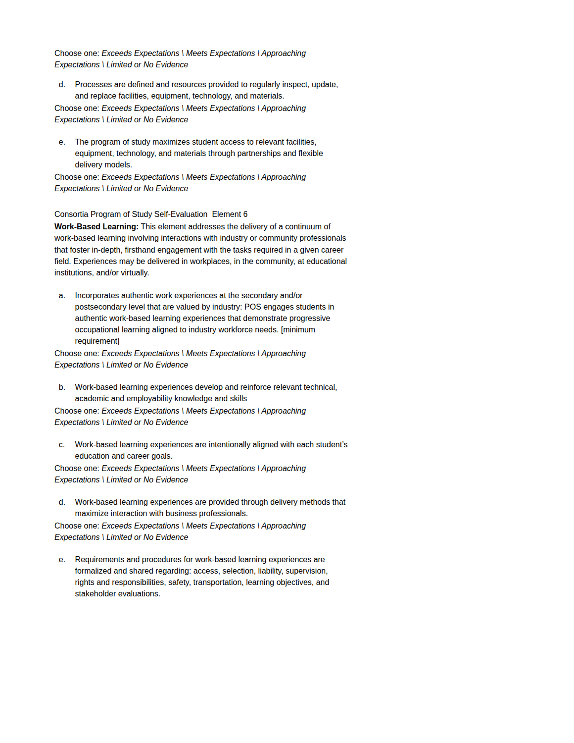Choose one: Exceeds Expectations \ Meets Expectations \ Approaching Expectations \ Limited or No Evidence
d.
Processes are defined and resources provided to regularly inspect, update, and replace facilities, equipment, technology, and materials.
Choose one: Exceeds Expectations \ Meets Expectations \ Approaching Expectations \ Limited or No Evidence
e.
The program of study maximizes student access to relevant facilities, equipment, technology, and materials through partnerships and flexible delivery models.
Choose one: Exceeds Expectations \ Meets Expectations \ Approaching Expectations \ Limited or No Evidence
Consortia Program of Study Self-Evaluation Element 6
Work-Based Learning: This element addresses the delivery of a continuum of work-based learning involving interactions with industry or community professionals that foster in-depth, firsthand engagement with the tasks required in a given career field. Experiences may be delivered in workplaces, in the community, at educational institutions, and/or virtually.
a.
Incorporates authentic work experiences at the secondary and/or postsecondary level that are valued by industry: POS engages students in authentic work-based learning experiences that demonstrate progressive occupational learning aligned to industry workforce needs. [minimum requirement]
Choose one: Exceeds Expectations \ Meets Expectations \ Approaching Expectations \ Limited or No Evidence
b.
Work-based learning experiences develop and reinforce relevant technical, academic and employability knowledge and skills
Choose one: Exceeds Expectations \ Meets Expectations \ Approaching Expectations \ Limited or No Evidence
c.
Work-based learning experiences are intentionally aligned with each student’s education and career goals.
Choose one: Exceeds Expectations \ Meets Expectations \ Approaching Expectations \ Limited or No Evidence
d.
Work-based learning experiences are provided through delivery methods that maximize interaction with business professionals.
Choose one: Exceeds Expectations \ Meets Expectations \ Approaching Expectations \ Limited or No Evidence
e.
Requirements and procedures for work-based learning experiences are formalized and shared regarding: access, selection, liability, supervision, rights and responsibilities, safety, transportation, learning objectives, and stakeholder evaluations.